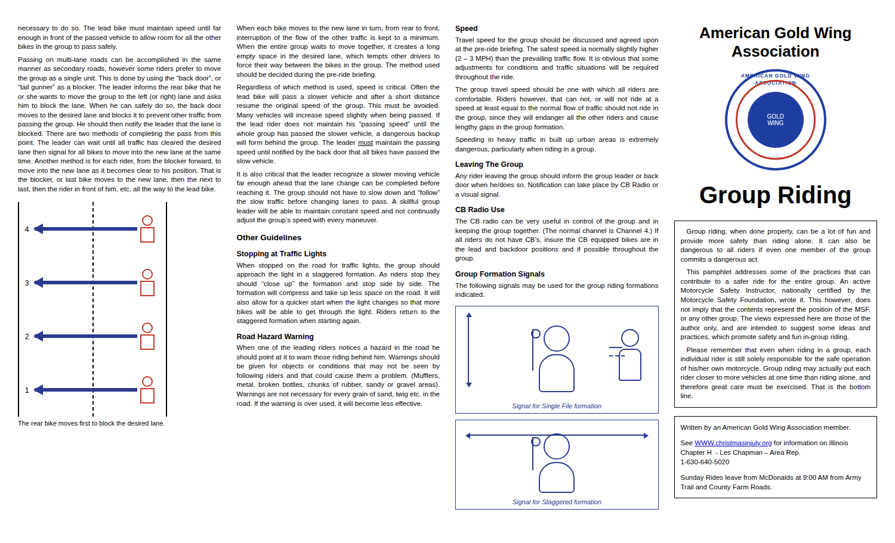necessary to do so. The lead bike must maintain speed until far enough in front of the passed vehicle to allow room for all the other bikes in the group to pass safely.
Passing on multi-lane roads can be accomplished in the same manner as secondary roads, however some riders prefer to move the group as a single unit. This is done by using the “back door”, or “tail gunner” as a blocker. The leader informs the rear bike that he or she wants to move the group to the left (or right) lane and asks him to block the lane. When he can safely do so, the back door moves to the desired lane and blocks it to prevent other traffic from passing the group. He should then notify the leader that the lane is blocked. There are two methods of completing the pass from this point. The leader can wait until all traffic has cleared the desired lane then signal for all bikes to move into the new lane at the same time. Another method is for each rider, from the blocker forward, to move into the new lane as it becomes clear to his position. That is the blocker, or last bike moves to the new lane, then the next to last, then the rider in front of him, etc, all the way to the lead bike.
4
3
2
1
The rear bike moves first to block the desired lane.
When each bike moves to the new lane in turn, from rear to front, interruption of the flow of the other traffic is kept to a minimum. When the entire group waits to move together, it creates a long empty space in the desired lane, which tempts other drivers to force their way between the bikes in the group. The method used should be decided during the pre-ride briefing.
Regardless of which method is used, speed is critical. Often the lead bike will pass a slower vehicle and after a short distance resume the original speed of the group. This must be avoided. Many vehicles will increase speed slightly when being passed. If the lead rider does not maintain his “passing speed” until the whole group has passed the slower vehicle, a dangerous backup will form behind the group. The leader must maintain the passing speed until notified by the back door that all bikes have passed the slow vehicle.
It is also critical that the leader recognize a slower moving vehicle far enough ahead that the lane change can be completed before reaching it. The group should not have to slow down and “follow” the slow traffic before changing lanes to pass. A skillful group leader will be able to maintain constant speed and not continually adjust the group’s speed with every maneuver.
Other Guidelines
Stopping at Traffic Lights
When stopped on the road for traffic lights, the group should approach the light in a staggered formation. As riders stop they should “close up” the formation and stop side by side. The formation will compress and take up less space on the road. It will also allow for a quicker start when the light changes so that more bikes will be able to get through the light. Riders return to the staggered formation when starting again.
Road Hazard Warning
When one of the leading riders notices a hazard in the road he should point at it to warn those riding behind him. Warnings should be given for objects or conditions that may not be seen by following riders and that could cause them a problem. (Mufflers, metal, broken bottles, chunks of rubber, sandy or gravel areas). Warnings are not necessary for every grain of sand, twig etc. in the road. If the warning is over used, it will become less effective.
Speed
Travel speed for the group should be discussed and agreed upon at the pre-ride briefing. The safest speed ia normally slightly higher (2 – 3 MPH) than the prevailing traffic flow. It is obvious that some adjustments for conditions and traffic situations will be required throughout the ride.
The group travel speed should be one with which all riders are comfortable. Riders however, that can not, or will not ride at a speed at least equal to the normal flow of traffic should not ride in the group, since they will endanger all the other riders and cause lengthy gaps in the group formation.
Speeding in heavy traffic in built up urban areas is extremely dangerous, particularly when riding in a group.
Leaving The Group
Any rider leaving the group should inform the group leader or back door when he/does so. Notification can take place by CB Radio or a visual signal.
CB Radio Use
The CB radio can be very useful in control of the group and in keeping the group together. (The normal channel is Channel 4.) If all riders do not have CB’s, insure the CB equipped bikes are in the lead and backdoor positions and if possible throughout the group.
Group Formation Signals
The following signals may be used for the group riding formations indicated.
Signal for Single File formation
Signal for Staggered formation
American Gold Wing Association
AMERICAN GOLD WING ASSOCIATION
GOLD
WING
Group Riding
Group riding, when done properly, can be a lot of fun and provide more safety than riding alone. It can also be dangerous to all riders if even one member of the group commits a dangerous act.
This pamphlet addresses some of the practices that can contribute to a safer ride for the entire group. An active Motorcycle Safety Instructor, nationally certified by the Motorcycle Safety Foundation, wrote it. This however, does not imply that the contents represent the position of the MSF, or any other group. The views expressed here are those of the author only, and are intended to suggest some ideas and practices, which promote safety and fun in-group riding.
Please remember that even when riding in a group, each individual rider is still solely responsible for the safe operation of his/her own motorcycle. Group riding may actually put each rider closer to more vehicles at one time than riding alone, and therefore great care must be exercised. That is the bottom line.
Written by an American Gold Wing Association member.
See WWW.christmasinjuly.org for information on Illinois Chapter H - Les Chapman – Area Rep.
1-630-640-5020
Sunday Rides leave from McDonalds at 9:00 AM from Army Trail and County Farm Roads.